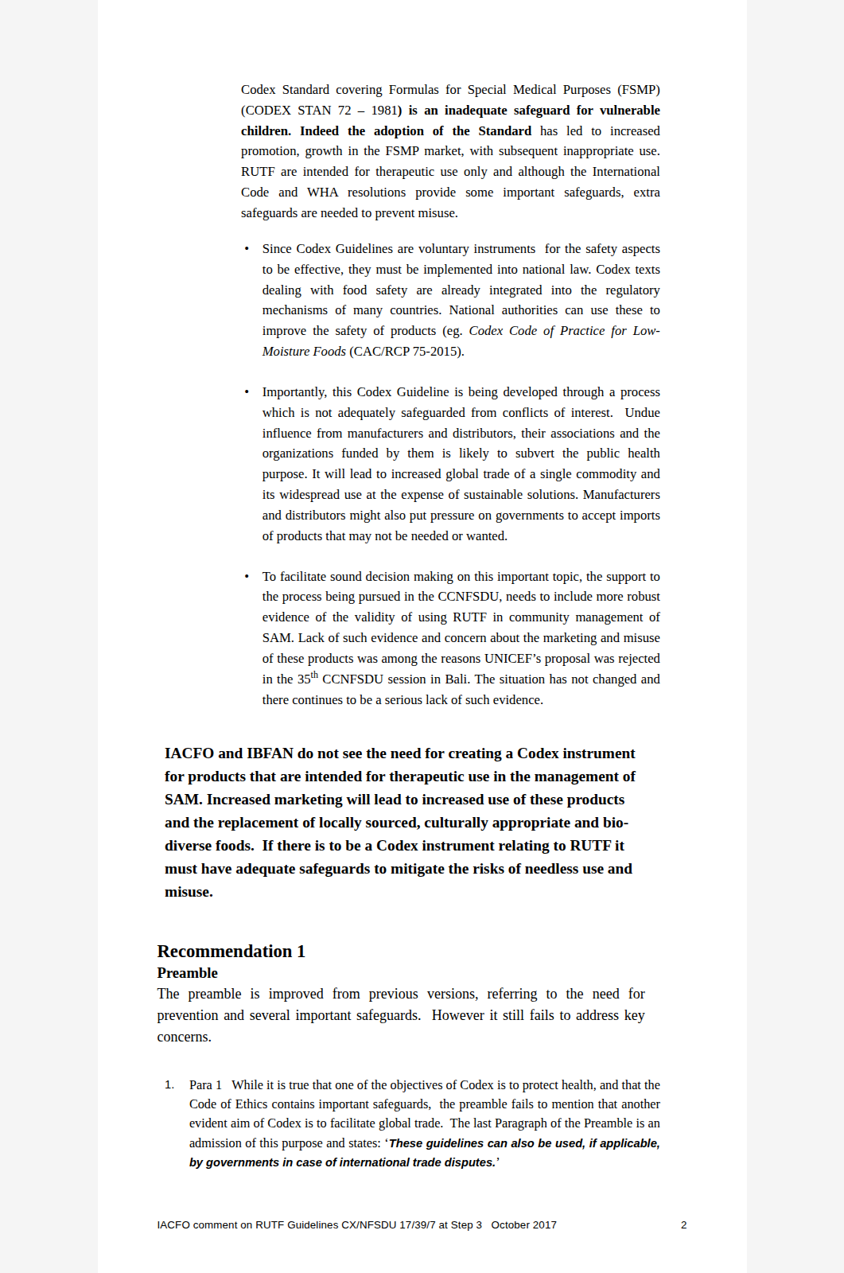Codex Standard covering Formulas for Special Medical Purposes (FSMP)(CODEX STAN 72 – 1981) is an inadequate safeguard for vulnerable children. Indeed the adoption of the Standard has led to increased promotion, growth in the FSMP market, with subsequent inappropriate use. RUTF are intended for therapeutic use only and although the International Code and WHA resolutions provide some important safeguards, extra safeguards are needed to prevent misuse.
Since Codex Guidelines are voluntary instruments for the safety aspects to be effective, they must be implemented into national law. Codex texts dealing with food safety are already integrated into the regulatory mechanisms of many countries. National authorities can use these to improve the safety of products (eg. Codex Code of Practice for Low-Moisture Foods (CAC/RCP 75-2015).
Importantly, this Codex Guideline is being developed through a process which is not adequately safeguarded from conflicts of interest. Undue influence from manufacturers and distributors, their associations and the organizations funded by them is likely to subvert the public health purpose. It will lead to increased global trade of a single commodity and its widespread use at the expense of sustainable solutions. Manufacturers and distributors might also put pressure on governments to accept imports of products that may not be needed or wanted.
To facilitate sound decision making on this important topic, the support to the process being pursued in the CCNFSDU, needs to include more robust evidence of the validity of using RUTF in community management of SAM. Lack of such evidence and concern about the marketing and misuse of these products was among the reasons UNICEF’s proposal was rejected in the 35th CCNFSDU session in Bali. The situation has not changed and there continues to be a serious lack of such evidence.
IACFO and IBFAN do not see the need for creating a Codex instrument for products that are intended for therapeutic use in the management of SAM. Increased marketing will lead to increased use of these products and the replacement of locally sourced, culturally appropriate and bio-diverse foods. If there is to be a Codex instrument relating to RUTF it must have adequate safeguards to mitigate the risks of needless use and misuse.
Recommendation 1
Preamble
The preamble is improved from previous versions, referring to the need for prevention and several important safeguards. However it still fails to address key concerns.
Para 1 While it is true that one of the objectives of Codex is to protect health, and that the Code of Ethics contains important safeguards, the preamble fails to mention that another evident aim of Codex is to facilitate global trade. The last Paragraph of the Preamble is an admission of this purpose and states: ‘These guidelines can also be used, if applicable, by governments in case of international trade disputes.’
IACFO comment on RUTF Guidelines CX/NFSDU 17/39/7 at Step 3 October 2017 2